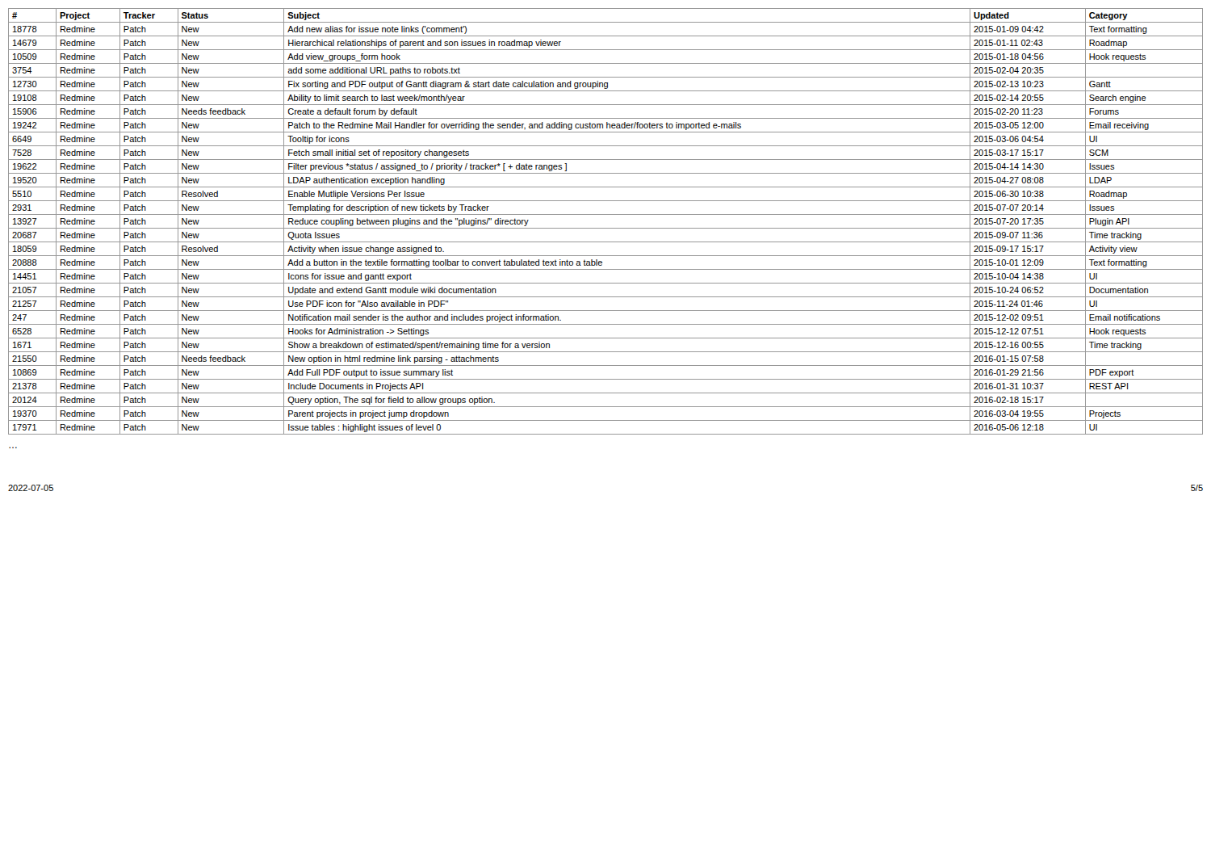| # | Project | Tracker | Status | Subject | Updated | Category |
| --- | --- | --- | --- | --- | --- | --- |
| 18778 | Redmine | Patch | New | Add new alias for issue note links ('comment') | 2015-01-09 04:42 | Text formatting |
| 14679 | Redmine | Patch | New | Hierarchical relationships of parent and son issues in roadmap viewer | 2015-01-11 02:43 | Roadmap |
| 10509 | Redmine | Patch | New | Add view_groups_form hook | 2015-01-18 04:56 | Hook requests |
| 3754 | Redmine | Patch | New | add some additional URL paths to robots.txt | 2015-02-04 20:35 | |
| 12730 | Redmine | Patch | New | Fix sorting and PDF output of Gantt diagram & start date calculation and grouping | 2015-02-13 10:23 | Gantt |
| 19108 | Redmine | Patch | New | Ability to limit search to last week/month/year | 2015-02-14 20:55 | Search engine |
| 15906 | Redmine | Patch | Needs feedback | Create a default forum by default | 2015-02-20 11:23 | Forums |
| 19242 | Redmine | Patch | New | Patch to the Redmine Mail Handler for overriding the sender, and adding custom header/footers to imported e-mails | 2015-03-05 12:00 | Email receiving |
| 6649 | Redmine | Patch | New | Tooltip for icons | 2015-03-06 04:54 | UI |
| 7528 | Redmine | Patch | New | Fetch small initial set of repository changesets | 2015-03-17 15:17 | SCM |
| 19622 | Redmine | Patch | New | Filter previous *status / assigned_to / priority / tracker* [ + date ranges ] | 2015-04-14 14:30 | Issues |
| 19520 | Redmine | Patch | New | LDAP authentication exception handling | 2015-04-27 08:08 | LDAP |
| 5510 | Redmine | Patch | Resolved | Enable Mutliple Versions Per Issue | 2015-06-30 10:38 | Roadmap |
| 2931 | Redmine | Patch | New | Templating for description of new tickets by Tracker | 2015-07-07 20:14 | Issues |
| 13927 | Redmine | Patch | New | Reduce coupling between plugins and the "plugins/" directory | 2015-07-20 17:35 | Plugin API |
| 20687 | Redmine | Patch | New | Quota Issues | 2015-09-07 11:36 | Time tracking |
| 18059 | Redmine | Patch | Resolved | Activity when issue change assigned to. | 2015-09-17 15:17 | Activity view |
| 20888 | Redmine | Patch | New | Add a button in the textile formatting toolbar to convert tabulated text into a table | 2015-10-01 12:09 | Text formatting |
| 14451 | Redmine | Patch | New | Icons for issue and gantt export | 2015-10-04 14:38 | UI |
| 21057 | Redmine | Patch | New | Update and extend Gantt module wiki documentation | 2015-10-24 06:52 | Documentation |
| 21257 | Redmine | Patch | New | Use PDF icon for "Also available in PDF" | 2015-11-24 01:46 | UI |
| 247 | Redmine | Patch | New | Notification mail sender is the author and includes project information. | 2015-12-02 09:51 | Email notifications |
| 6528 | Redmine | Patch | New | Hooks for Administration -> Settings | 2015-12-12 07:51 | Hook requests |
| 1671 | Redmine | Patch | New | Show a breakdown of estimated/spent/remaining time for a version | 2015-12-16 00:55 | Time tracking |
| 21550 | Redmine | Patch | Needs feedback | New option in html redmine link parsing - attachments | 2016-01-15 07:58 | |
| 10869 | Redmine | Patch | New | Add Full PDF output to issue summary list | 2016-01-29 21:56 | PDF export |
| 21378 | Redmine | Patch | New | Include Documents in Projects API | 2016-01-31 10:37 | REST API |
| 20124 | Redmine | Patch | New | Query option, The sql for field to allow groups option. | 2016-02-18 15:17 | |
| 19370 | Redmine | Patch | New | Parent projects in project jump dropdown | 2016-03-04 19:55 | Projects |
| 17971 | Redmine | Patch | New | Issue tables : highlight issues of level 0 | 2016-05-06 12:18 | UI |
…
2022-07-05 5/5